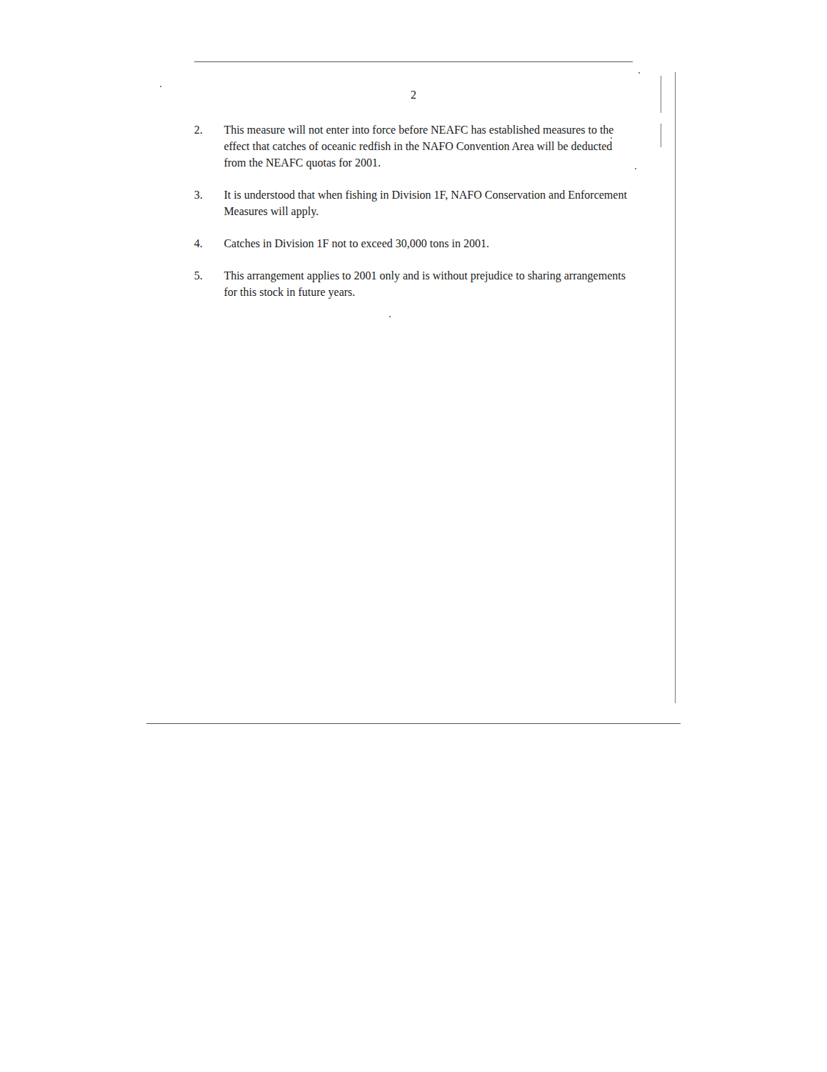2
2. This measure will not enter into force before NEAFC has established measures to the effect that catches of oceanic redfish in the NAFO Convention Area will be deducted from the NEAFC quotas for 2001.
3. It is understood that when fishing in Division 1F, NAFO Conservation and Enforcement Measures will apply.
4. Catches in Division 1F not to exceed 30,000 tons in 2001.
5. This arrangement applies to 2001 only and is without prejudice to sharing arrangements for this stock in future years.